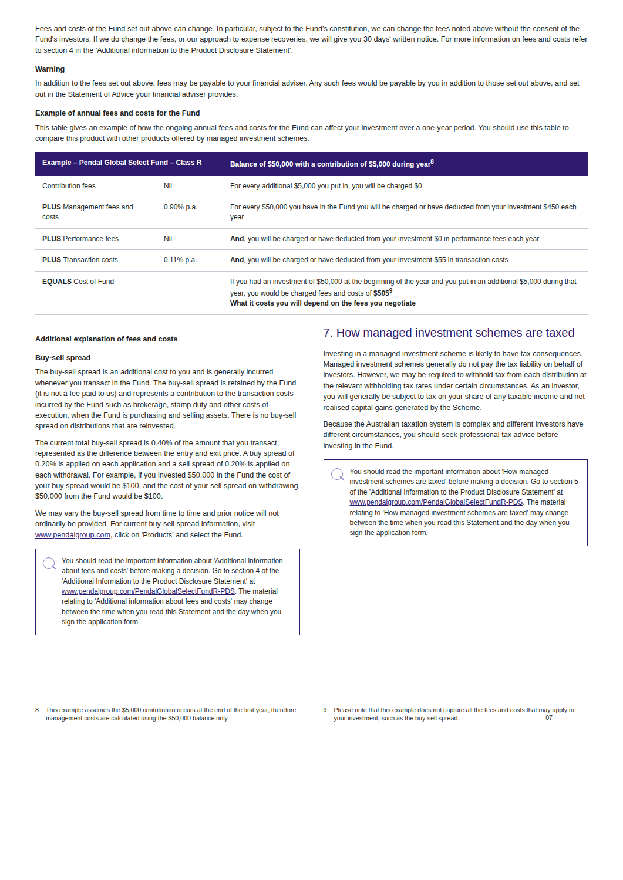Fees and costs of the Fund set out above can change. In particular, subject to the Fund's constitution, we can change the fees noted above without the consent of the Fund's investors. If we do change the fees, or our approach to expense recoveries, we will give you 30 days' written notice. For more information on fees and costs refer to section 4 in the 'Additional information to the Product Disclosure Statement'.
Warning
In addition to the fees set out above, fees may be payable to your financial adviser. Any such fees would be payable by you in addition to those set out above, and set out in the Statement of Advice your financial adviser provides.
Example of annual fees and costs for the Fund
This table gives an example of how the ongoing annual fees and costs for the Fund can affect your investment over a one-year period. You should use this table to compare this product with other products offered by managed investment schemes.
| Example – Pendal Global Select Fund – Class R | Balance of $50,000 with a contribution of $5,000 during year 8 |
| --- | --- |
| Contribution fees | Nil | For every additional $5,000 you put in, you will be charged $0 |
| PLUS Management fees and costs | 0.90% p.a. | For every $50,000 you have in the Fund you will be charged or have deducted from your investment $450 each year |
| PLUS Performance fees | Nil | And , you will be charged or have deducted from your investment $0 in performance fees each year |
| PLUS Transaction costs | 0.11% p.a. | And , you will be charged or have deducted from your investment $55 in transaction costs |
| EQUALS Cost of Fund | | If you had an investment of $50,000 at the beginning of the year and you put in an additional $5,000 during that year, you would be charged fees and costs of $505 9 What it costs you will depend on the fees you negotiate |
Additional explanation of fees and costs
Buy-sell spread
The buy-sell spread is an additional cost to you and is generally incurred whenever you transact in the Fund. The buy-sell spread is retained by the Fund (it is not a fee paid to us) and represents a contribution to the transaction costs incurred by the Fund such as brokerage, stamp duty and other costs of execution, when the Fund is purchasing and selling assets. There is no buy-sell spread on distributions that are reinvested.
The current total buy-sell spread is 0.40% of the amount that you transact, represented as the difference between the entry and exit price. A buy spread of 0.20% is applied on each application and a sell spread of 0.20% is applied on each withdrawal. For example, if you invested $50,000 in the Fund the cost of your buy spread would be $100, and the cost of your sell spread on withdrawing $50,000 from the Fund would be $100.
We may vary the buy-sell spread from time to time and prior notice will not ordinarily be provided. For current buy-sell spread information, visit www.pendalgroup.com, click on 'Products' and select the Fund.
You should read the important information about 'Additional information about fees and costs' before making a decision. Go to section 4 of the 'Additional Information to the Product Disclosure Statement' at www.pendalgroup.com/PendalGlobalSelectFundR-PDS. The material relating to 'Additional information about fees and costs' may change between the time when you read this Statement and the day when you sign the application form.
7. How managed investment schemes are taxed
Investing in a managed investment scheme is likely to have tax consequences. Managed investment schemes generally do not pay the tax liability on behalf of investors. However, we may be required to withhold tax from each distribution at the relevant withholding tax rates under certain circumstances. As an investor, you will generally be subject to tax on your share of any taxable income and net realised capital gains generated by the Scheme.
Because the Australian taxation system is complex and different investors have different circumstances, you should seek professional tax advice before investing in the Fund.
You should read the important information about 'How managed investment schemes are taxed' before making a decision. Go to section 5 of the 'Additional Information to the Product Disclosure Statement' at www.pendalgroup.com/PendalGlobalSelectFundR-PDS. The material relating to 'How managed investment schemes are taxed' may change between the time when you read this Statement and the day when you sign the application form.
8 This example assumes the $5,000 contribution occurs at the end of the first year, therefore management costs are calculated using the $50,000 balance only.
9 Please note that this example does not capture all the fees and costs that may apply to your investment, such as the buy-sell spread.
07